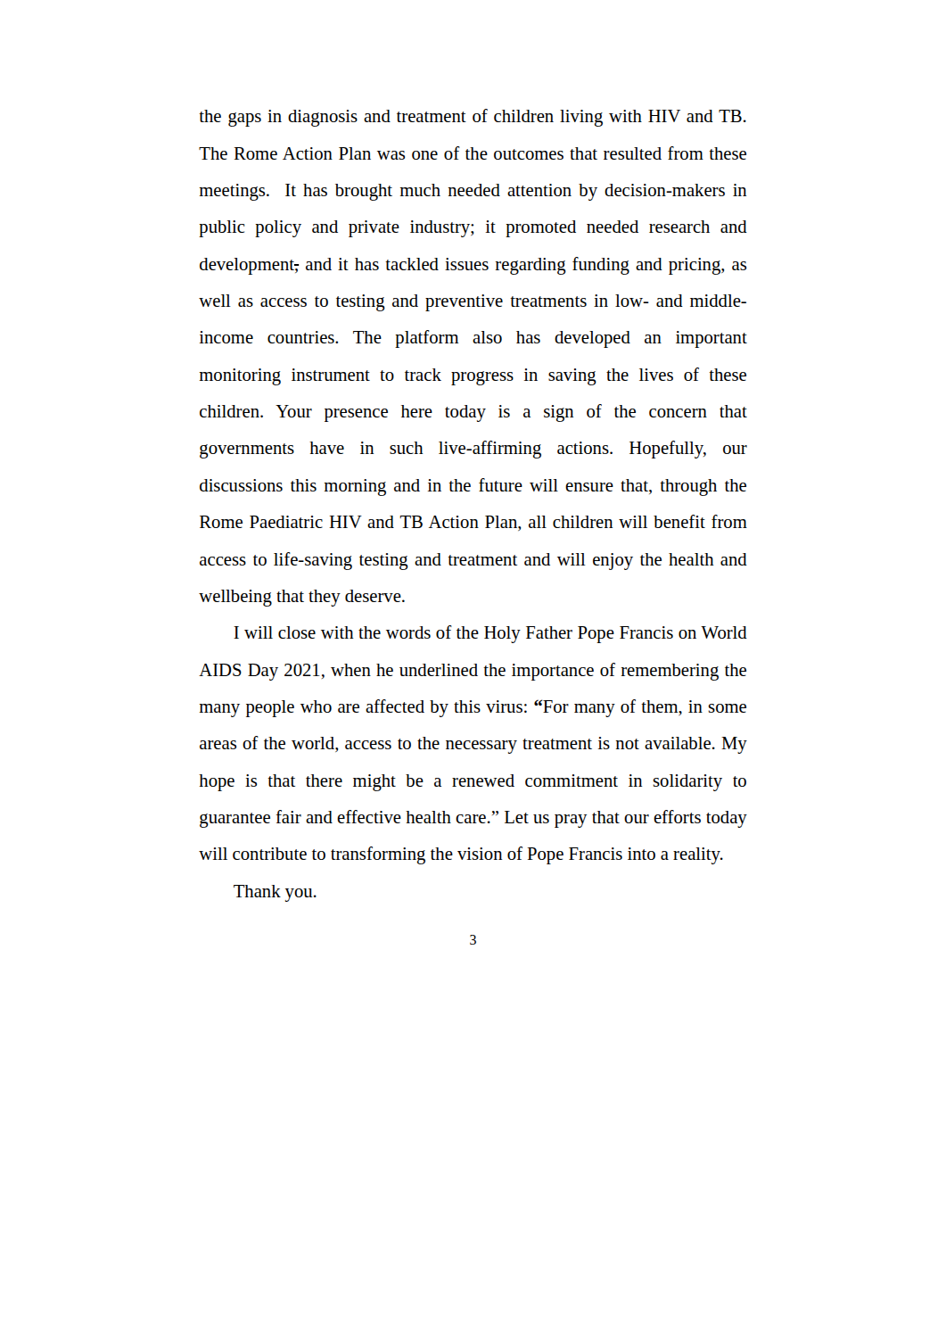the gaps in diagnosis and treatment of children living with HIV and TB. The Rome Action Plan was one of the outcomes that resulted from these meetings. It has brought much needed attention by decision-makers in public policy and private industry; it promoted needed research and development, and it has tackled issues regarding funding and pricing, as well as access to testing and preventive treatments in low- and middle-income countries. The platform also has developed an important monitoring instrument to track progress in saving the lives of these children. Your presence here today is a sign of the concern that governments have in such live-affirming actions. Hopefully, our discussions this morning and in the future will ensure that, through the Rome Paediatric HIV and TB Action Plan, all children will benefit from access to life-saving testing and treatment and will enjoy the health and wellbeing that they deserve.
I will close with the words of the Holy Father Pope Francis on World AIDS Day 2021, when he underlined the importance of remembering the many people who are affected by this virus: “For many of them, in some areas of the world, access to the necessary treatment is not available. My hope is that there might be a renewed commitment in solidarity to guarantee fair and effective health care.” Let us pray that our efforts today will contribute to transforming the vision of Pope Francis into a reality.
Thank you.
3